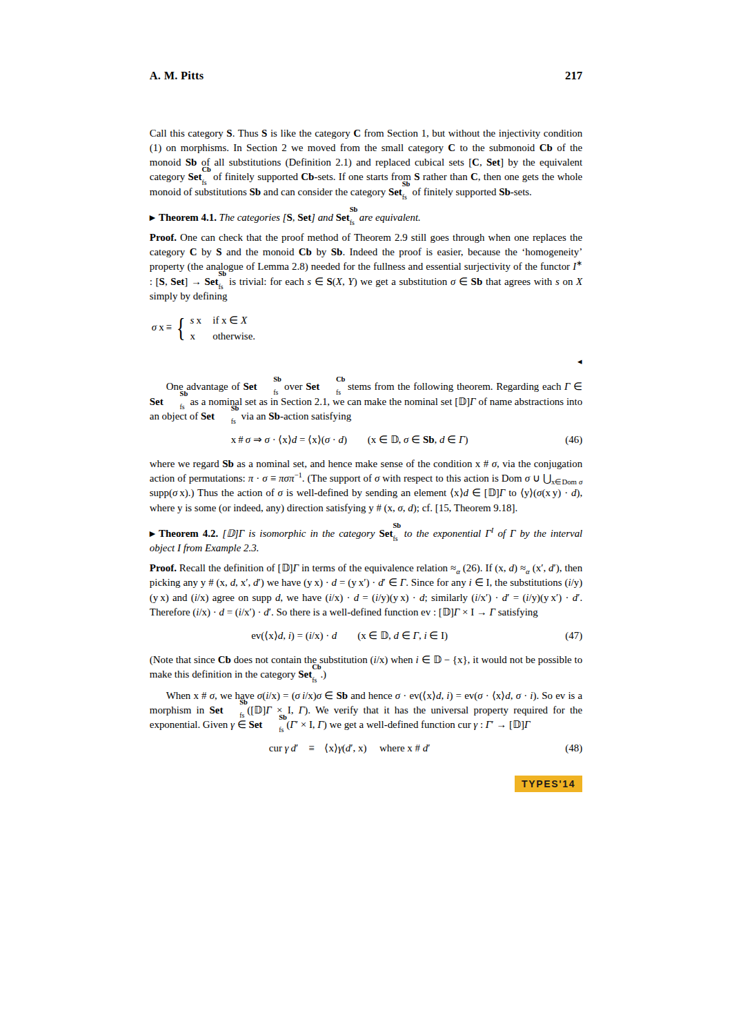A. M. Pitts 217
Call this category S. Thus S is like the category C from Section 1, but without the injectivity condition (1) on morphisms. In Section 2 we moved from the small category C to the submonoid Cb of the monoid Sb of all substitutions (Definition 2.1) and replaced cubical sets [C, Set] by the equivalent category Set Cb fs Cb of finitely supported Cb-sets. If one starts from S rather than C, then one gets the whole monoid of substitutions Sb and can consider the category Set Sb fs Sb of finitely supported Sb-sets.
▸Theorem 4.1. The categories [S, Set] and Set Sb fs Sb are equivalent.
Proof. One can check that the proof method of Theorem 2.9 still goes through when one replaces the category C by S and the monoid Cb by Sb. Indeed the proof is easier, because the ‘homogeneity’ property (the analogue of Lemma 2.8) needed for the fullness and essential surjectivity of the functor I∗ : [S, Set] → Set Sb fs Sb is trivial: for each s ∈ S(X, Y) we get a substitution σ ∈ Sb that agrees with s on X simply by defining
σ x ≡ {
| s x | if x ∈ X |
| x | otherwise. |
◂
One advantage of Set Sb fs Sb over Set Cb fs Cb stems from the following theorem. Regarding each Γ ∈ Set Sb fs Sb as a nominal set as in Section 2.1, we can make the nominal set [𝔻]Γ of name abstractions into an object of Set Sb fs Sb via an Sb-action satisfying
x # σ ⇒ σ · ⟨x⟩d = ⟨x⟩(σ · d)  (x ∈ 𝔻, σ ∈ Sb, d ∈ Γ)
(46)
where we regard Sb as a nominal set, and hence make sense of the condition x # σ, via the conjugation action of permutations: π · σ ≡ πσπ−1. (The support of σ with respect to this action is Dom σ ∪ ⋃x∈Dom σ supp(σ x).) Thus the action of σ is well-defined by sending an element ⟨x⟩d ∈ [𝔻]Γ to ⟨y⟩(σ(x y) · d), where y is some (or indeed, any) direction satisfying y # (x, σ, d); cf. [15, Theorem 9.18].
▸Theorem 4.2. [𝔻]Γ is isomorphic in the category Set Sb fs Sb to the exponential ΓI of Γ by the interval object I from Example 2.3.
Proof. Recall the definition of [𝔻]Γ in terms of the equivalence relation ≈α (26). If (x, d) ≈α (x′, d′), then picking any y # (x, d, x′, d′) we have (y x) · d = (y x′) · d′ ∈ Γ. Since for any i ∈ I, the substitutions (i/y)(y x) and (i/x) agree on supp d, we have (i/x) · d = (i/y)(y x) · d; similarly (i/x′) · d′ = (i/y)(y x′) · d′. Therefore (i/x) · d = (i/x′) · d′. So there is a well-defined function ev : [𝔻]Γ × I → Γ satisfying
ev(⟨x⟩d, i) = (i/x) · d  (x ∈ 𝔻, d ∈ Γ, i ∈ I)
(47)
(Note that since Cb does not contain the substitution (i/x) when i ∈ 𝔻 − {x}, it would not be possible to make this definition in the category Set Cb fs Cb.)
When x # σ, we have σ(i/x) = (σ i/x)σ ∈ Sb and hence σ · ev(⟨x⟩d, i) = ev(σ · ⟨x⟩d, σ · i). So ev is a morphism in Set Sb fs Sb([𝔻]Γ × I, Γ). We verify that it has the universal property required for the exponential. Given γ ∈ Set Sb fs Sb(Γ′ × I, Γ) we get a well-defined function cur γ : Γ′ → [𝔻]Γ
cur γ d′ ≡ ⟨x⟩γ(d′, x)  where x # d′
(48)
TYPES'14